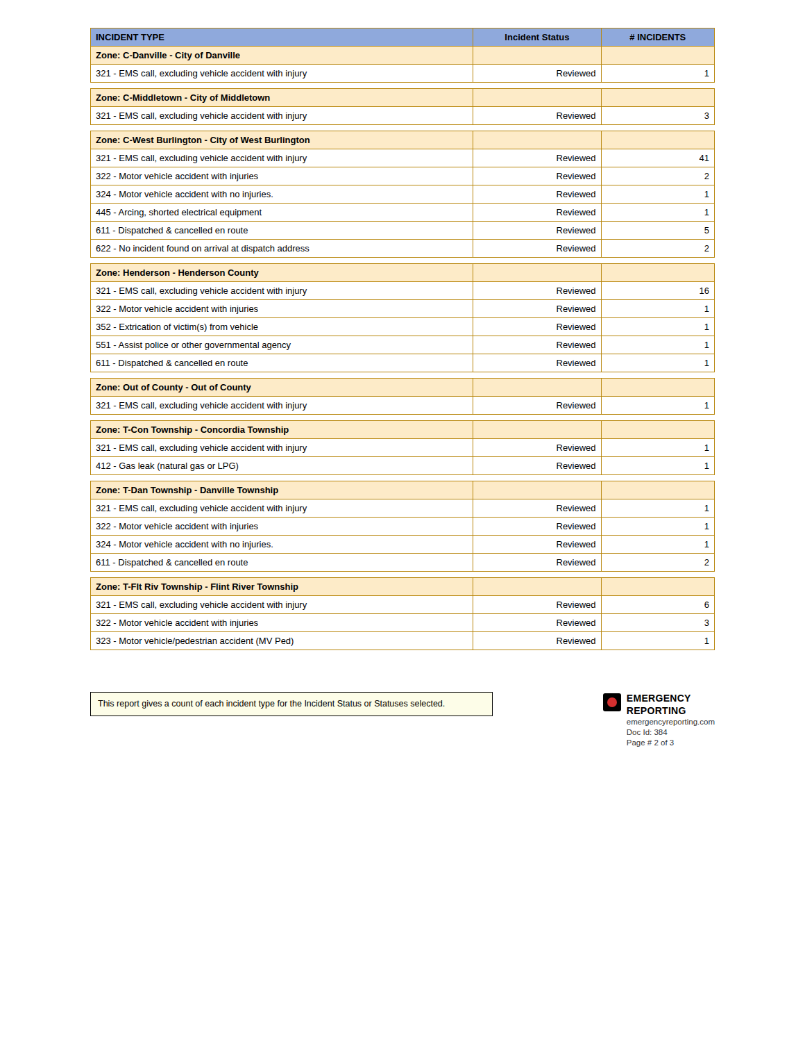| INCIDENT TYPE | Incident Status | # INCIDENTS |
| --- | --- | --- |
| Zone: C-Danville - City of Danville | | |
| 321 - EMS call, excluding vehicle accident with injury | Reviewed | 1 |
| Zone: C-Middletown - City of Middletown | | |
| 321 - EMS call, excluding vehicle accident with injury | Reviewed | 3 |
| Zone: C-West Burlington - City of West Burlington | | |
| 321 - EMS call, excluding vehicle accident with injury | Reviewed | 41 |
| 322 - Motor vehicle accident with injuries | Reviewed | 2 |
| 324 - Motor vehicle accident with no injuries. | Reviewed | 1 |
| 445 - Arcing, shorted electrical equipment | Reviewed | 1 |
| 611 - Dispatched & cancelled en route | Reviewed | 5 |
| 622 - No incident found on arrival at dispatch address | Reviewed | 2 |
| Zone: Henderson - Henderson County | | |
| 321 - EMS call, excluding vehicle accident with injury | Reviewed | 16 |
| 322 - Motor vehicle accident with injuries | Reviewed | 1 |
| 352 - Extrication of victim(s) from vehicle | Reviewed | 1 |
| 551 - Assist police or other governmental agency | Reviewed | 1 |
| 611 - Dispatched & cancelled en route | Reviewed | 1 |
| Zone: Out of County - Out of County | | |
| 321 - EMS call, excluding vehicle accident with injury | Reviewed | 1 |
| Zone: T-Con Township - Concordia Township | | |
| 321 - EMS call, excluding vehicle accident with injury | Reviewed | 1 |
| 412 - Gas leak (natural gas or LPG) | Reviewed | 1 |
| Zone: T-Dan Township - Danville Township | | |
| 321 - EMS call, excluding vehicle accident with injury | Reviewed | 1 |
| 322 - Motor vehicle accident with injuries | Reviewed | 1 |
| 324 - Motor vehicle accident with no injuries. | Reviewed | 1 |
| 611 - Dispatched & cancelled en route | Reviewed | 2 |
| Zone: T-Flt Riv Township - Flint River Township | | |
| 321 - EMS call, excluding vehicle accident with injury | Reviewed | 6 |
| 322 - Motor vehicle accident with injuries | Reviewed | 3 |
| 323 - Motor vehicle/pedestrian accident (MV Ped) | Reviewed | 1 |
This report gives a count of each incident type for the Incident Status or Statuses selected.
EMERGENCY REPORTING
emergencyreporting.com
Doc Id: 384
Page # 2 of 3